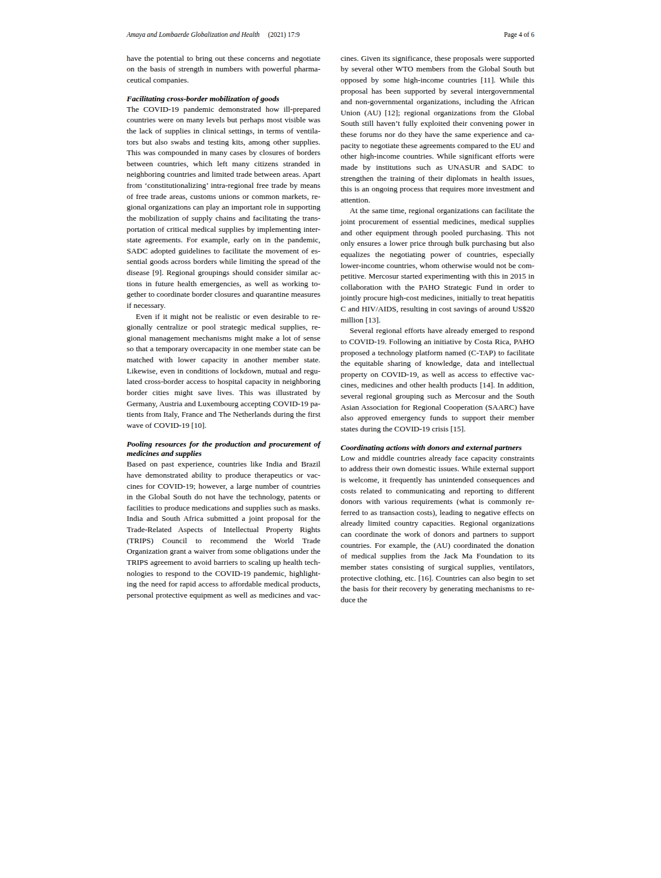Amaya and Lombaerde Globalization and Health (2021) 17:9
Page 4 of 6
have the potential to bring out these concerns and negotiate on the basis of strength in numbers with powerful pharmaceutical companies.
Facilitating cross-border mobilization of goods
The COVID-19 pandemic demonstrated how ill-prepared countries were on many levels but perhaps most visible was the lack of supplies in clinical settings, in terms of ventilators but also swabs and testing kits, among other supplies. This was compounded in many cases by closures of borders between countries, which left many citizens stranded in neighboring countries and limited trade between areas. Apart from ‘constitutionalizing’ intra-regional free trade by means of free trade areas, customs unions or common markets, regional organizations can play an important role in supporting the mobilization of supply chains and facilitating the transportation of critical medical supplies by implementing inter-state agreements. For example, early on in the pandemic, SADC adopted guidelines to facilitate the movement of essential goods across borders while limiting the spread of the disease [9]. Regional groupings should consider similar actions in future health emergencies, as well as working together to coordinate border closures and quarantine measures if necessary.
Even if it might not be realistic or even desirable to regionally centralize or pool strategic medical supplies, regional management mechanisms might make a lot of sense so that a temporary overcapacity in one member state can be matched with lower capacity in another member state. Likewise, even in conditions of lockdown, mutual and regulated cross-border access to hospital capacity in neighboring border cities might save lives. This was illustrated by Germany, Austria and Luxembourg accepting COVID-19 patients from Italy, France and The Netherlands during the first wave of COVID-19 [10].
Pooling resources for the production and procurement of medicines and supplies
Based on past experience, countries like India and Brazil have demonstrated ability to produce therapeutics or vaccines for COVID-19; however, a large number of countries in the Global South do not have the technology, patents or facilities to produce medications and supplies such as masks. India and South Africa submitted a joint proposal for the Trade-Related Aspects of Intellectual Property Rights (TRIPS) Council to recommend the World Trade Organization grant a waiver from some obligations under the TRIPS agreement to avoid barriers to scaling up health technologies to respond to the COVID-19 pandemic, highlighting the need for rapid access to affordable medical products, personal protective equipment as well as medicines and vaccines. Given its significance, these proposals were supported by several other WTO members from the Global South but opposed by some high-income countries [11]. While this proposal has been supported by several intergovernmental and non-governmental organizations, including the African Union (AU) [12]; regional organizations from the Global South still haven’t fully exploited their convening power in these forums nor do they have the same experience and capacity to negotiate these agreements compared to the EU and other high-income countries. While significant efforts were made by institutions such as UNASUR and SADC to strengthen the training of their diplomats in health issues, this is an ongoing process that requires more investment and attention.
At the same time, regional organizations can facilitate the joint procurement of essential medicines, medical supplies and other equipment through pooled purchasing. This not only ensures a lower price through bulk purchasing but also equalizes the negotiating power of countries, especially lower-income countries, whom otherwise would not be competitive. Mercosur started experimenting with this in 2015 in collaboration with the PAHO Strategic Fund in order to jointly procure high-cost medicines, initially to treat hepatitis C and HIV/AIDS, resulting in cost savings of around US$20 million [13].
Several regional efforts have already emerged to respond to COVID-19. Following an initiative by Costa Rica, PAHO proposed a technology platform named (C-TAP) to facilitate the equitable sharing of knowledge, data and intellectual property on COVID-19, as well as access to effective vaccines, medicines and other health products [14]. In addition, several regional grouping such as Mercosur and the South Asian Association for Regional Cooperation (SAARC) have also approved emergency funds to support their member states during the COVID-19 crisis [15].
Coordinating actions with donors and external partners
Low and middle countries already face capacity constraints to address their own domestic issues. While external support is welcome, it frequently has unintended consequences and costs related to communicating and reporting to different donors with various requirements (what is commonly referred to as transaction costs), leading to negative effects on already limited country capacities. Regional organizations can coordinate the work of donors and partners to support countries. For example, the (AU) coordinated the donation of medical supplies from the Jack Ma Foundation to its member states consisting of surgical supplies, ventilators, protective clothing, etc. [16]. Countries can also begin to set the basis for their recovery by generating mechanisms to reduce the